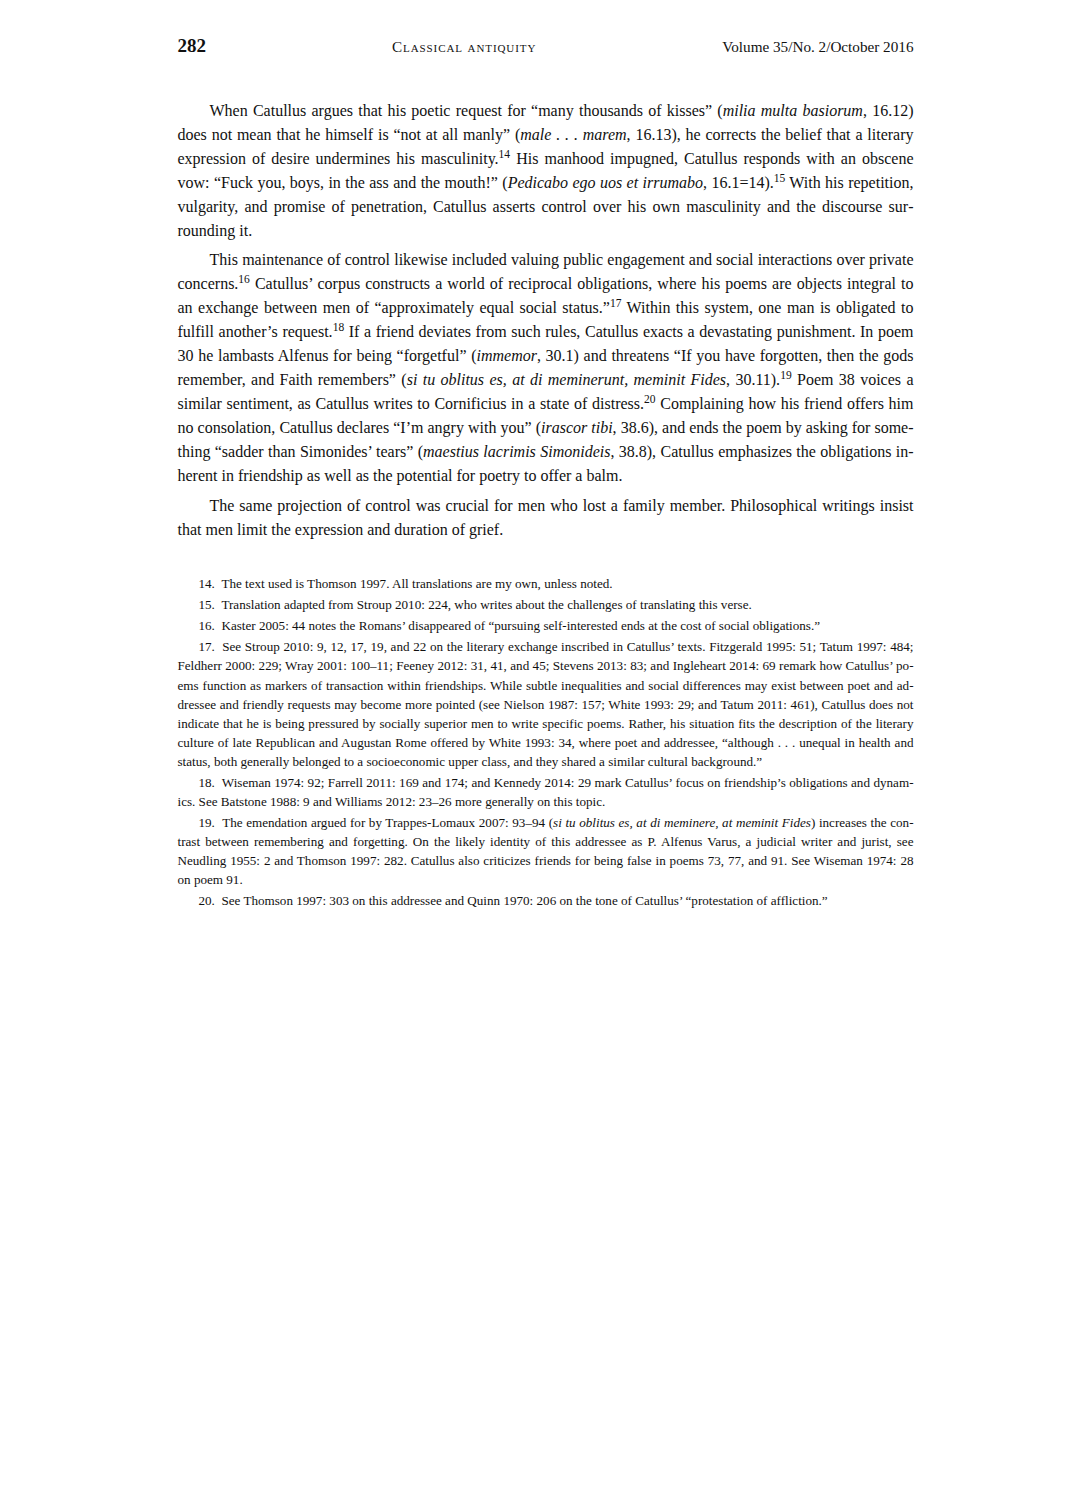282 Classical Antiquity Volume 35/No. 2/October 2016
When Catullus argues that his poetic request for “many thousands of kisses” (milia multa basiorum, 16.12) does not mean that he himself is “not at all manly” (male . . . marem, 16.13), he corrects the belief that a literary expression of desire undermines his masculinity.14 His manhood impugned, Catullus responds with an obscene vow: “Fuck you, boys, in the ass and the mouth!” (Pedicabo ego uos et irrumabo, 16.1=14).15 With his repetition, vulgarity, and promise of penetration, Catullus asserts control over his own masculinity and the discourse surrounding it.
This maintenance of control likewise included valuing public engagement and social interactions over private concerns.16 Catullus’ corpus constructs a world of reciprocal obligations, where his poems are objects integral to an exchange between men of “approximately equal social status.”17 Within this system, one man is obligated to fulfill another’s request.18 If a friend deviates from such rules, Catullus exacts a devastating punishment. In poem 30 he lambasts Alfenus for being “forgetful” (immemor, 30.1) and threatens “If you have forgotten, then the gods remember, and Faith remembers” (si tu oblitus es, at di meminerunt, meminit Fides, 30.11).19 Poem 38 voices a similar sentiment, as Catullus writes to Cornificius in a state of distress.20 Complaining how his friend offers him no consolation, Catullus declares “I’m angry with you” (irascor tibi, 38.6), and ends the poem by asking for something “sadder than Simonides’ tears” (maestius lacrimis Simonideis, 38.8), Catullus emphasizes the obligations inherent in friendship as well as the potential for poetry to offer a balm.
The same projection of control was crucial for men who lost a family member. Philosophical writings insist that men limit the expression and duration of grief.
The text used is Thomson 1997. All translations are my own, unless noted.
Translation adapted from Stroup 2010: 224, who writes about the challenges of translating this verse.
Kaster 2005: 44 notes the Romans’ disappeared of “pursuing self-interested ends at the cost of social obligations.”
See Stroup 2010: 9, 12, 17, 19, and 22 on the literary exchange inscribed in Catullus’ texts. Fitzgerald 1995: 51; Tatum 1997: 484; Feldherr 2000: 229; Wray 2001: 100–11; Feeney 2012: 31, 41, and 45; Stevens 2013: 83; and Ingleheart 2014: 69 remark how Catullus’ poems function as markers of transaction within friendships. While subtle inequalities and social differences may exist between poet and addressee and friendly requests may become more pointed (see Nielson 1987: 157; White 1993: 29; and Tatum 2011: 461), Catullus does not indicate that he is being pressured by socially superior men to write specific poems. Rather, his situation fits the description of the literary culture of late Republican and Augustan Rome offered by White 1993: 34, where poet and addressee, “although . . . unequal in health and status, both generally belonged to a socioeconomic upper class, and they shared a similar cultural background.”
Wiseman 1974: 92; Farrell 2011: 169 and 174; and Kennedy 2014: 29 mark Catullus’ focus on friendship’s obligations and dynamics. See Batstone 1988: 9 and Williams 2012: 23–26 more generally on this topic.
The emendation argued for by Trappes-Lomaux 2007: 93–94 (si tu oblitus es, at di meminere, at meminit Fides) increases the contrast between remembering and forgetting. On the likely identity of this addressee as P. Alfenus Varus, a judicial writer and jurist, see Neudling 1955: 2 and Thomson 1997: 282. Catullus also criticizes friends for being false in poems 73, 77, and 91. See Wiseman 1974: 28 on poem 91.
See Thomson 1997: 303 on this addressee and Quinn 1970: 206 on the tone of Catullus’ “protestation of affliction.”